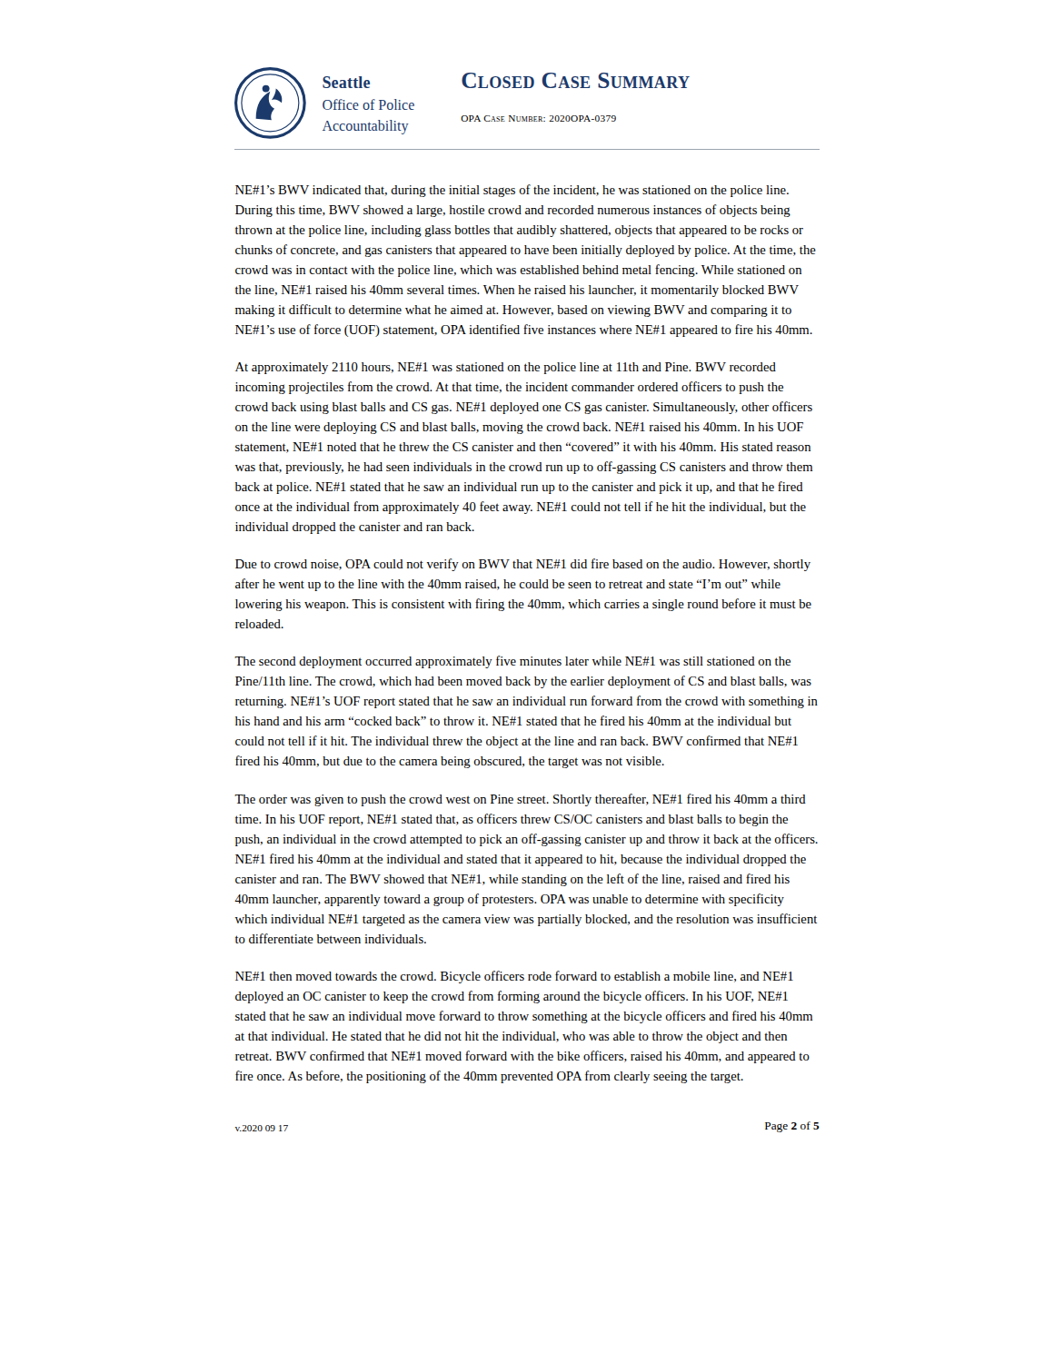Seattle
Office of Police
Accountability
Closed Case Summary
OPA Case Number: 2020OPA-0379
NE#1’s BWV indicated that, during the initial stages of the incident, he was stationed on the police line. During this time, BWV showed a large, hostile crowd and recorded numerous instances of objects being thrown at the police line, including glass bottles that audibly shattered, objects that appeared to be rocks or chunks of concrete, and gas canisters that appeared to have been initially deployed by police. At the time, the crowd was in contact with the police line, which was established behind metal fencing. While stationed on the line, NE#1 raised his 40mm several times. When he raised his launcher, it momentarily blocked BWV making it difficult to determine what he aimed at. However, based on viewing BWV and comparing it to NE#1’s use of force (UOF) statement, OPA identified five instances where NE#1 appeared to fire his 40mm.
At approximately 2110 hours, NE#1 was stationed on the police line at 11th and Pine. BWV recorded incoming projectiles from the crowd. At that time, the incident commander ordered officers to push the crowd back using blast balls and CS gas. NE#1 deployed one CS gas canister. Simultaneously, other officers on the line were deploying CS and blast balls, moving the crowd back. NE#1 raised his 40mm. In his UOF statement, NE#1 noted that he threw the CS canister and then “covered” it with his 40mm. His stated reason was that, previously, he had seen individuals in the crowd run up to off-gassing CS canisters and throw them back at police. NE#1 stated that he saw an individual run up to the canister and pick it up, and that he fired once at the individual from approximately 40 feet away. NE#1 could not tell if he hit the individual, but the individual dropped the canister and ran back.
Due to crowd noise, OPA could not verify on BWV that NE#1 did fire based on the audio. However, shortly after he went up to the line with the 40mm raised, he could be seen to retreat and state “I’m out” while lowering his weapon. This is consistent with firing the 40mm, which carries a single round before it must be reloaded.
The second deployment occurred approximately five minutes later while NE#1 was still stationed on the Pine/11th line. The crowd, which had been moved back by the earlier deployment of CS and blast balls, was returning. NE#1’s UOF report stated that he saw an individual run forward from the crowd with something in his hand and his arm “cocked back” to throw it. NE#1 stated that he fired his 40mm at the individual but could not tell if it hit. The individual threw the object at the line and ran back. BWV confirmed that NE#1 fired his 40mm, but due to the camera being obscured, the target was not visible.
The order was given to push the crowd west on Pine street. Shortly thereafter, NE#1 fired his 40mm a third time. In his UOF report, NE#1 stated that, as officers threw CS/OC canisters and blast balls to begin the push, an individual in the crowd attempted to pick an off-gassing canister up and throw it back at the officers. NE#1 fired his 40mm at the individual and stated that it appeared to hit, because the individual dropped the canister and ran. The BWV showed that NE#1, while standing on the left of the line, raised and fired his 40mm launcher, apparently toward a group of protesters. OPA was unable to determine with specificity which individual NE#1 targeted as the camera view was partially blocked, and the resolution was insufficient to differentiate between individuals.
NE#1 then moved towards the crowd. Bicycle officers rode forward to establish a mobile line, and NE#1 deployed an OC canister to keep the crowd from forming around the bicycle officers. In his UOF, NE#1 stated that he saw an individual move forward to throw something at the bicycle officers and fired his 40mm at that individual. He stated that he did not hit the individual, who was able to throw the object and then retreat. BWV confirmed that NE#1 moved forward with the bike officers, raised his 40mm, and appeared to fire once. As before, the positioning of the 40mm prevented OPA from clearly seeing the target.
v.2020 09 17
Page 2 of 5